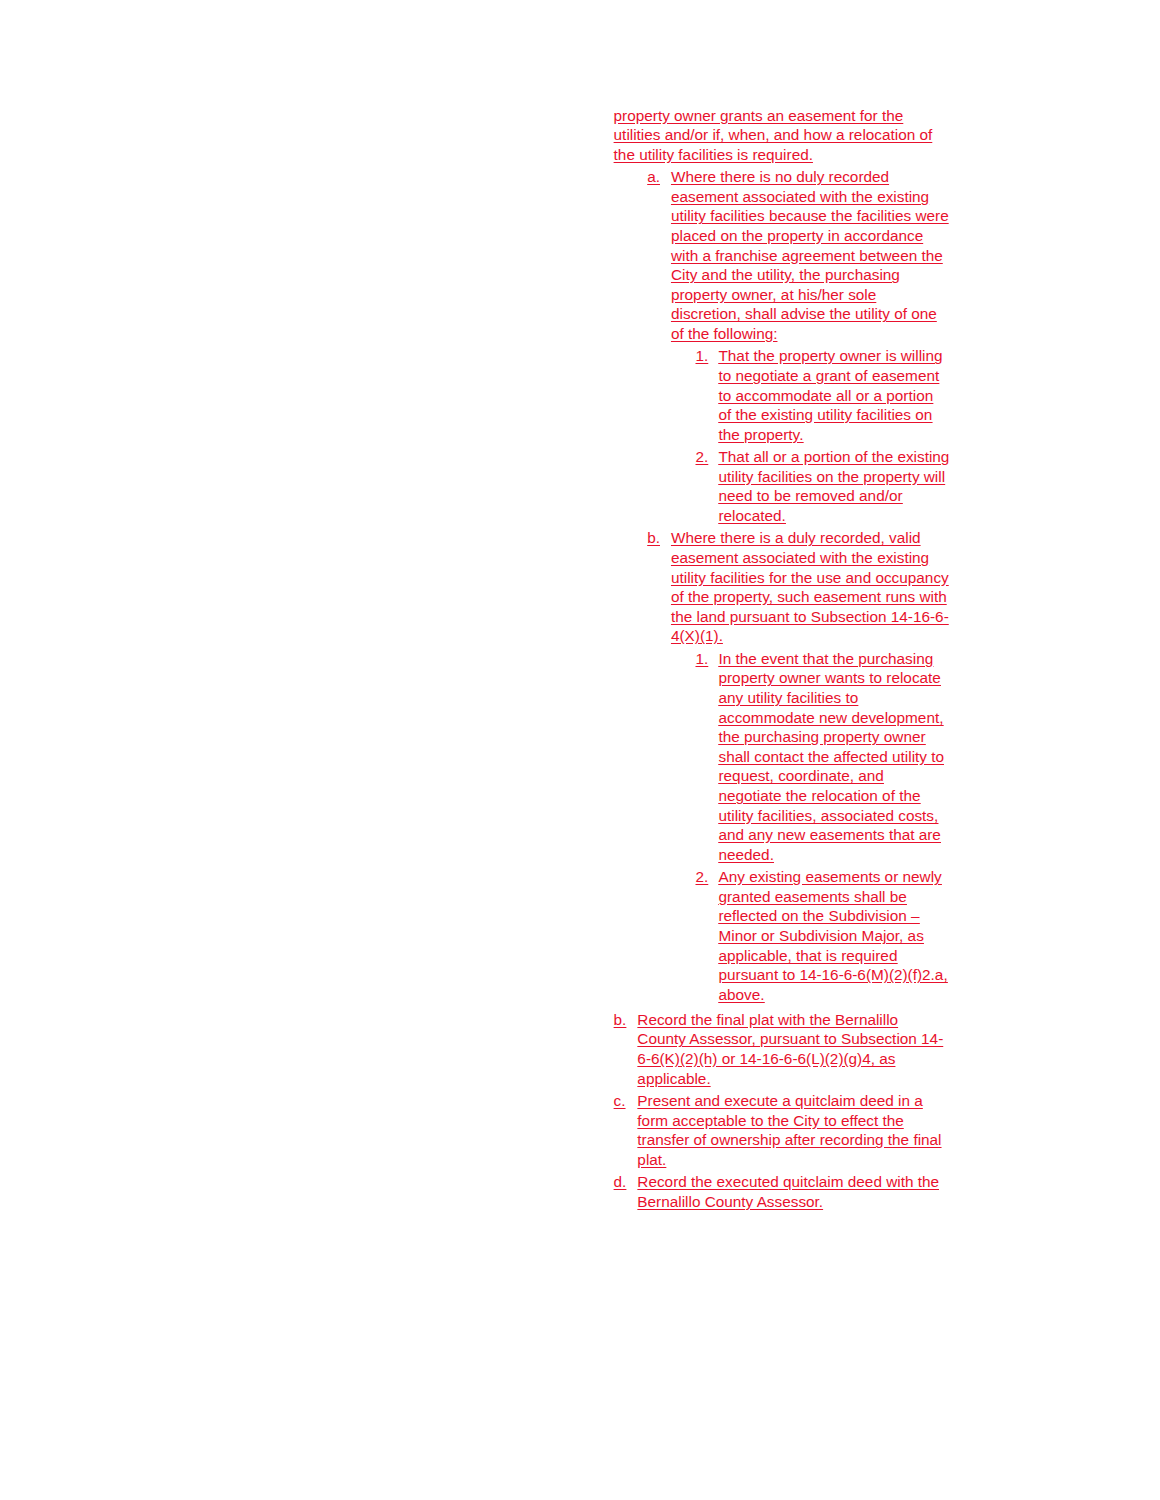property owner grants an easement for the utilities and/or if, when, and how a relocation of the utility facilities is required.
a. Where there is no duly recorded easement associated with the existing utility facilities because the facilities were placed on the property in accordance with a franchise agreement between the City and the utility, the purchasing property owner, at his/her sole discretion, shall advise the utility of one of the following:
1. That the property owner is willing to negotiate a grant of easement to accommodate all or a portion of the existing utility facilities on the property.
2. That all or a portion of the existing utility facilities on the property will need to be removed and/or relocated.
b. Where there is a duly recorded, valid easement associated with the existing utility facilities for the use and occupancy of the property, such easement runs with the land pursuant to Subsection 14-16-6-4(X)(1).
1. In the event that the purchasing property owner wants to relocate any utility facilities to accommodate new development, the purchasing property owner shall contact the affected utility to request, coordinate, and negotiate the relocation of the utility facilities, associated costs, and any new easements that are needed.
2. Any existing easements or newly granted easements shall be reflected on the Subdivision – Minor or Subdivision Major, as applicable, that is required pursuant to 14-16-6-6(M)(2)(f)2.a, above.
b. Record the final plat with the Bernalillo County Assessor, pursuant to Subsection 14-6-6(K)(2)(h) or 14-16-6-6(L)(2)(g)4, as applicable.
c. Present and execute a quitclaim deed in a form acceptable to the City to effect the transfer of ownership after recording the final plat.
d. Record the executed quitclaim deed with the Bernalillo County Assessor.